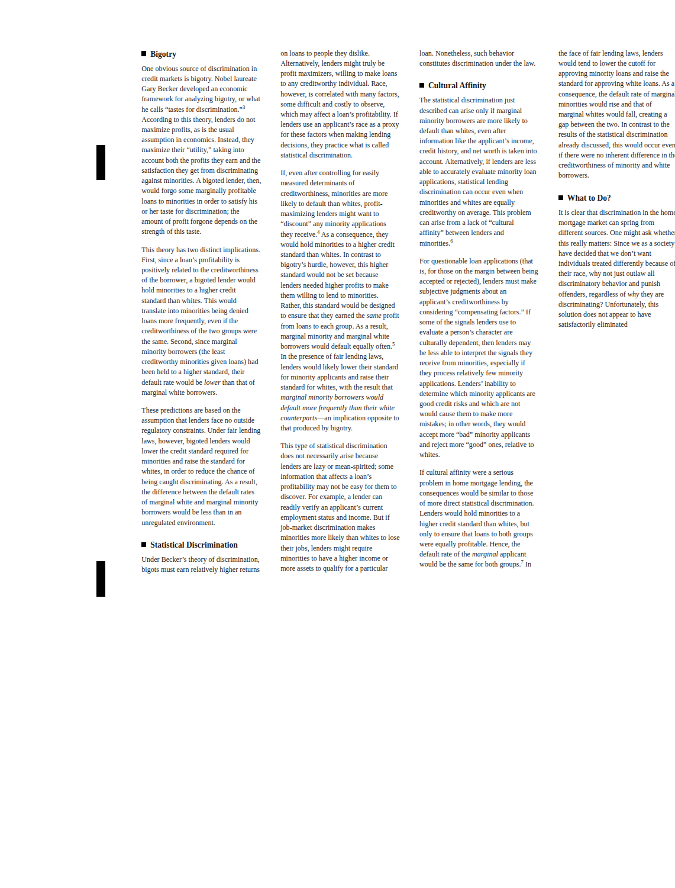Bigotry
One obvious source of discrimination in credit markets is bigotry. Nobel laureate Gary Becker developed an economic framework for analyzing bigotry, or what he calls “tastes for discrimination.”3 According to this theory, lenders do not maximize profits, as is the usual assumption in economics. Instead, they maximize their “utility,” taking into account both the profits they earn and the satisfaction they get from discriminating against minorities. A bigoted lender, then, would forgo some marginally profitable loans to minorities in order to satisfy his or her taste for discrimination; the amount of profit forgone depends on the strength of this taste.
This theory has two distinct implications. First, since a loan’s profitability is positively related to the creditworthiness of the borrower, a bigoted lender would hold minorities to a higher credit standard than whites. This would translate into minorities being denied loans more frequently, even if the creditworthiness of the two groups were the same. Second, since marginal minority borrowers (the least creditworthy minorities given loans) had been held to a higher standard, their default rate would be lower than that of marginal white borrowers.
These predictions are based on the assumption that lenders face no outside regulatory constraints. Under fair lending laws, however, bigoted lenders would lower the credit standard required for minorities and raise the standard for whites, in order to reduce the chance of being caught discriminating. As a result, the difference between the default rates of marginal white and marginal minority borrowers would be less than in an unregulated environment.
Statistical Discrimination
Under Becker’s theory of discrimination, bigots must earn relatively higher returns on loans to people they dislike. Alternatively, lenders might truly be profit maximizers, willing to make loans to any creditworthy individual. Race, however, is correlated with many factors, some difficult and costly to observe, which may affect a loan’s profitability. If lenders use an applicant’s race as a proxy for these factors when making lending decisions, they practice what is called statistical discrimination.
If, even after controlling for easily measured determinants of creditworthiness, minorities are more likely to default than whites, profit-maximizing lenders might want to “discount” any minority applications they receive.4 As a consequence, they would hold minorities to a higher credit standard than whites. In contrast to bigotry’s hurdle, however, this higher standard would not be set because lenders needed higher profits to make them willing to lend to minorities. Rather, this standard would be designed to ensure that they earned the same profit from loans to each group. As a result, marginal minority and marginal white borrowers would default equally often.5 In the presence of fair lending laws, lenders would likely lower their standard for minority applicants and raise their standard for whites, with the result that marginal minority borrowers would default more frequently than their white counterparts—an implication opposite to that produced by bigotry.
This type of statistical discrimination does not necessarily arise because lenders are lazy or mean-spirited; some information that affects a loan’s profitability may not be easy for them to discover. For example, a lender can readily verify an applicant’s current employment status and income. But if job-market discrimination makes minorities more likely than whites to lose their jobs, lenders might require minorities to have a higher income or more assets to qualify for a particular loan. Nonetheless, such behavior constitutes discrimination under the law.
Cultural Affinity
The statistical discrimination just described can arise only if marginal minority borrowers are more likely to default than whites, even after information like the applicant’s income, credit history, and net worth is taken into account. Alternatively, if lenders are less able to accurately evaluate minority loan applications, statistical lending discrimination can occur even when minorities and whites are equally creditworthy on average. This problem can arise from a lack of “cultural affinity” between lenders and minorities.6
For questionable loan applications (that is, for those on the margin between being accepted or rejected), lenders must make subjective judgments about an applicant’s creditworthiness by considering “compensating factors.” If some of the signals lenders use to evaluate a person’s character are culturally dependent, then lenders may be less able to interpret the signals they receive from minorities, especially if they process relatively few minority applications. Lenders’ inability to determine which minority applicants are good credit risks and which are not would cause them to make more mistakes; in other words, they would accept more “bad” minority applicants and reject more “good” ones, relative to whites.
If cultural affinity were a serious problem in home mortgage lending, the consequences would be similar to those of more direct statistical discrimination. Lenders would hold minorities to a higher credit standard than whites, but only to ensure that loans to both groups were equally profitable. Hence, the default rate of the marginal applicant would be the same for both groups.7 In the face of fair lending laws, lenders would tend to lower the cutoff for approving minority loans and raise the standard for approving white loans. As a consequence, the default rate of marginal minorities would rise and that of marginal whites would fall, creating a gap between the two. In contrast to the results of the statistical discrimination already discussed, this would occur even if there were no inherent difference in the creditworthiness of minority and white borrowers.
What to Do?
It is clear that discrimination in the home mortgage market can spring from different sources. One might ask whether this really matters: Since we as a society have decided that we don’t want individuals treated differently because of their race, why not just outlaw all discriminatory behavior and punish offenders, regardless of why they are discriminating? Unfortunately, this solution does not appear to have satisfactorily eliminated